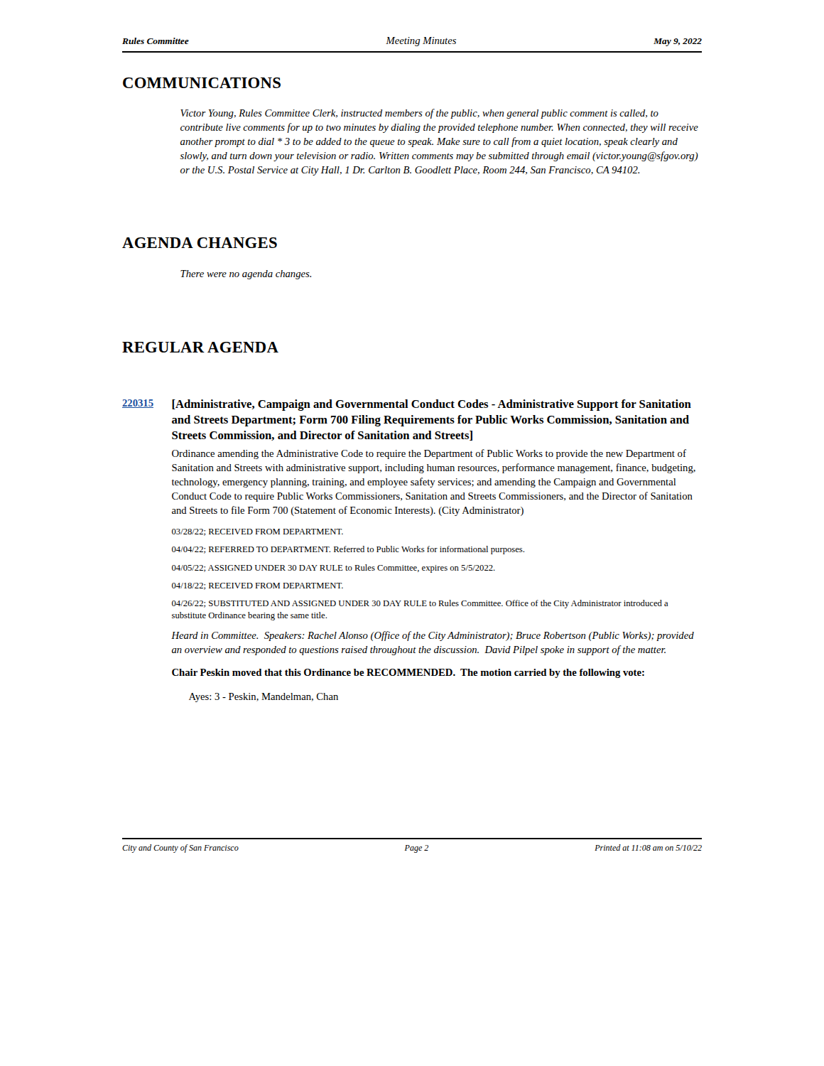Rules Committee Meeting Minutes May 9, 2022
COMMUNICATIONS
Victor Young, Rules Committee Clerk, instructed members of the public, when general public comment is called, to contribute live comments for up to two minutes by dialing the provided telephone number. When connected, they will receive another prompt to dial * 3 to be added to the queue to speak. Make sure to call from a quiet location, speak clearly and slowly, and turn down your television or radio. Written comments may be submitted through email (victor.young@sfgov.org) or the U.S. Postal Service at City Hall, 1 Dr. Carlton B. Goodlett Place, Room 244, San Francisco, CA 94102.
AGENDA CHANGES
There were no agenda changes.
REGULAR AGENDA
220315
[Administrative, Campaign and Governmental Conduct Codes - Administrative Support for Sanitation and Streets Department; Form 700 Filing Requirements for Public Works Commission, Sanitation and Streets Commission, and Director of Sanitation and Streets]
Ordinance amending the Administrative Code to require the Department of Public Works to provide the new Department of Sanitation and Streets with administrative support, including human resources, performance management, finance, budgeting, technology, emergency planning, training, and employee safety services; and amending the Campaign and Governmental Conduct Code to require Public Works Commissioners, Sanitation and Streets Commissioners, and the Director of Sanitation and Streets to file Form 700 (Statement of Economic Interests). (City Administrator)
03/28/22; RECEIVED FROM DEPARTMENT.
04/04/22; REFERRED TO DEPARTMENT. Referred to Public Works for informational purposes.
04/05/22; ASSIGNED UNDER 30 DAY RULE to Rules Committee, expires on 5/5/2022.
04/18/22; RECEIVED FROM DEPARTMENT.
04/26/22; SUBSTITUTED AND ASSIGNED UNDER 30 DAY RULE to Rules Committee. Office of the City Administrator introduced a substitute Ordinance bearing the same title.
Heard in Committee. Speakers: Rachel Alonso (Office of the City Administrator); Bruce Robertson (Public Works); provided an overview and responded to questions raised throughout the discussion. David Pilpel spoke in support of the matter.
Chair Peskin moved that this Ordinance be RECOMMENDED. The motion carried by the following vote:
Ayes: 3 - Peskin, Mandelman, Chan
City and County of San Francisco Page 2 Printed at 11:08 am on 5/10/22